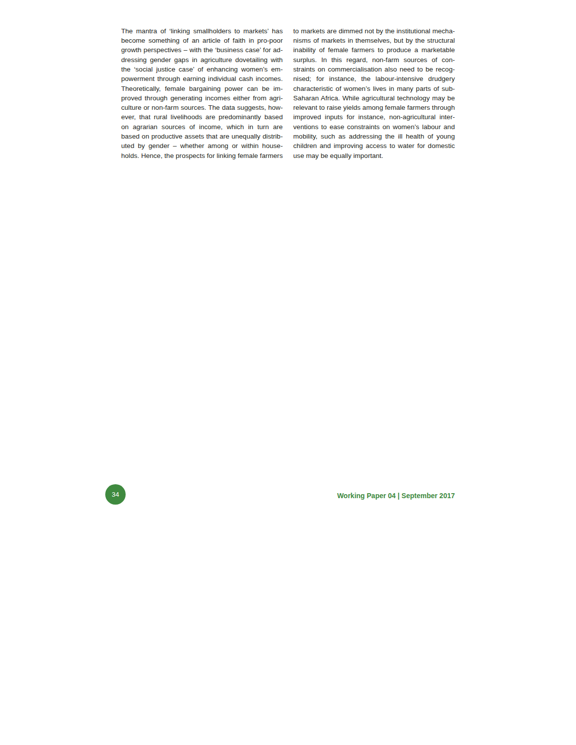The mantra of ‘linking smallholders to markets’ has become something of an article of faith in pro-poor growth perspectives – with the ‘business case’ for addressing gender gaps in agriculture dovetailing with the ‘social justice case’ of enhancing women’s empowerment through earning individual cash incomes. Theoretically, female bargaining power can be improved through generating incomes either from agriculture or non-farm sources. The data suggests, however, that rural livelihoods are predominantly based on agrarian sources of income, which in turn are based on productive assets that are unequally distributed by gender – whether among or within households. Hence, the prospects for linking female farmers to markets are dimmed not by the institutional mechanisms of markets in themselves, but by the structural inability of female farmers to produce a marketable surplus. In this regard, non-farm sources of constraints on commercialisation also need to be recognised; for instance, the labour-intensive drudgery characteristic of women’s lives in many parts of sub-Saharan Africa. While agricultural technology may be relevant to raise yields among female farmers through improved inputs for instance, non-agricultural interventions to ease constraints on women’s labour and mobility, such as addressing the ill health of young children and improving access to water for domestic use may be equally important.
34
Working Paper 04 | September 2017